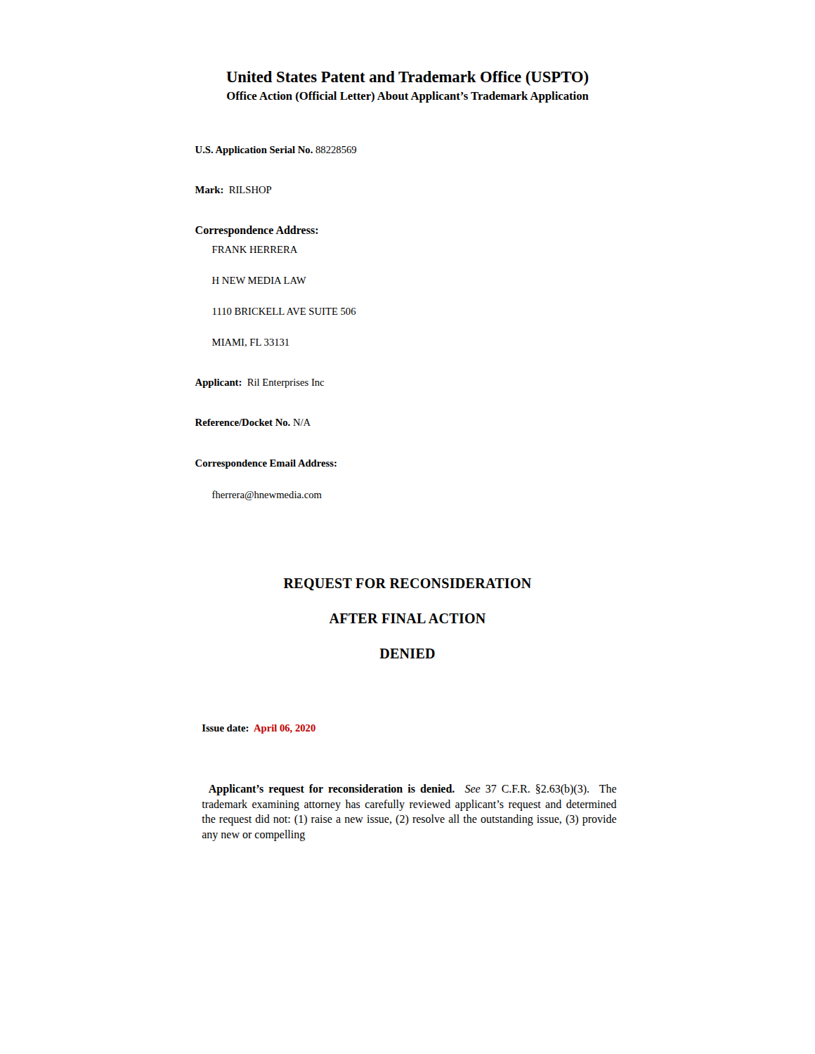United States Patent and Trademark Office (USPTO)
Office Action (Official Letter) About Applicant’s Trademark Application
U.S. Application Serial No. 88228569
Mark: RILSHOP
Correspondence Address:
FRANK HERRERA
H NEW MEDIA LAW
1110 BRICKELL AVE SUITE 506
MIAMI, FL 33131
Applicant: Ril Enterprises Inc
Reference/Docket No. N/A
Correspondence Email Address:
fherrera@hnewmedia.com
REQUEST FOR RECONSIDERATION
AFTER FINAL ACTION
DENIED
Issue date: April 06, 2020
Applicant’s request for reconsideration is denied. See 37 C.F.R. §2.63(b)(3). The trademark examining attorney has carefully reviewed applicant’s request and determined the request did not: (1) raise a new issue, (2) resolve all the outstanding issue, (3) provide any new or compelling